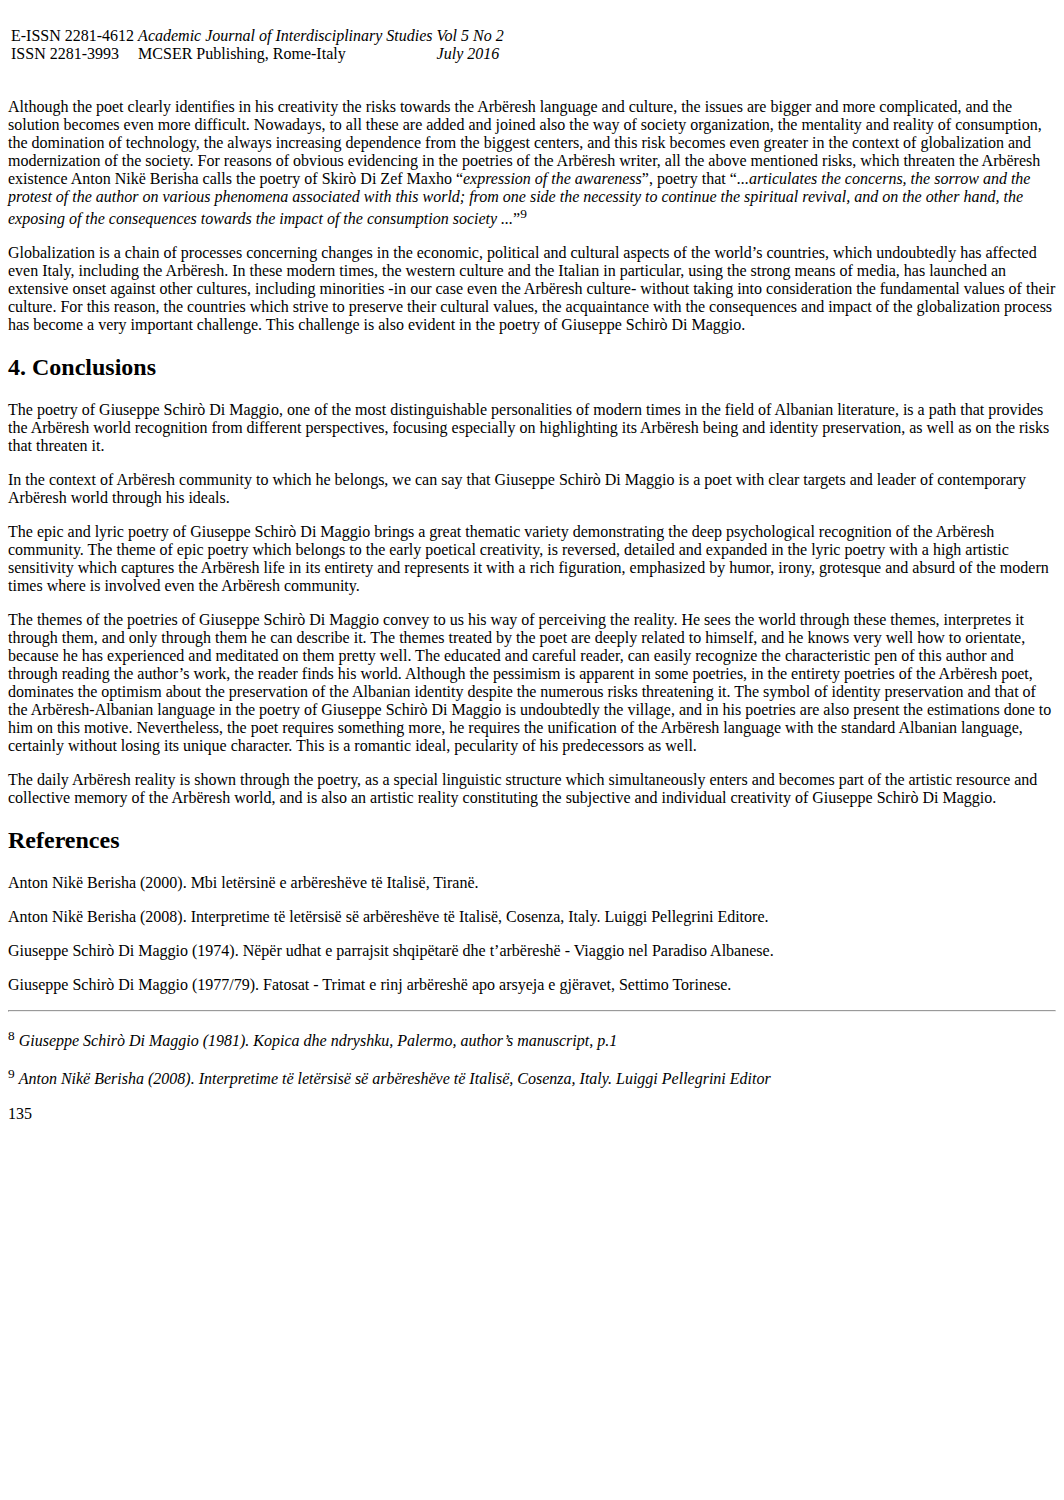| E-ISSN 2281-4612 ISSN 2281-3993 | Academic Journal of Interdisciplinary Studies MCSER Publishing, Rome-Italy | Vol 5 No 2 July 2016 |
Although the poet clearly identifies in his creativity the risks towards the Arbëresh language and culture, the issues are bigger and more complicated, and the solution becomes even more difficult. Nowadays, to all these are added and joined also the way of society organization, the mentality and reality of consumption, the domination of technology, the always increasing dependence from the biggest centers, and this risk becomes even greater in the context of globalization and modernization of the society. For reasons of obvious evidencing in the poetries of the Arbëresh writer, all the above mentioned risks, which threaten the Arbëresh existence Anton Nikë Berisha calls the poetry of Skirò Di Zef Maxho “expression of the awareness”, poetry that “...articulates the concerns, the sorrow and the protest of the author on various phenomena associated with this world; from one side the necessity to continue the spiritual revival, and on the other hand, the exposing of the consequences towards the impact of the consumption society ...”9
Globalization is a chain of processes concerning changes in the economic, political and cultural aspects of the world’s countries, which undoubtedly has affected even Italy, including the Arbëresh. In these modern times, the western culture and the Italian in particular, using the strong means of media, has launched an extensive onset against other cultures, including minorities -in our case even the Arbëresh culture- without taking into consideration the fundamental values of their culture. For this reason, the countries which strive to preserve their cultural values, the acquaintance with the consequences and impact of the globalization process has become a very important challenge. This challenge is also evident in the poetry of Giuseppe Schirò Di Maggio.
4. Conclusions
The poetry of Giuseppe Schirò Di Maggio, one of the most distinguishable personalities of modern times in the field of Albanian literature, is a path that provides the Arbëresh world recognition from different perspectives, focusing especially on highlighting its Arbëresh being and identity preservation, as well as on the risks that threaten it.
In the context of Arbëresh community to which he belongs, we can say that Giuseppe Schirò Di Maggio is a poet with clear targets and leader of contemporary Arbëresh world through his ideals.
The epic and lyric poetry of Giuseppe Schirò Di Maggio brings a great thematic variety demonstrating the deep psychological recognition of the Arbëresh community. The theme of epic poetry which belongs to the early poetical creativity, is reversed, detailed and expanded in the lyric poetry with a high artistic sensitivity which captures the Arbëresh life in its entirety and represents it with a rich figuration, emphasized by humor, irony, grotesque and absurd of the modern times where is involved even the Arbëresh community.
The themes of the poetries of Giuseppe Schirò Di Maggio convey to us his way of perceiving the reality. He sees the world through these themes, interpretes it through them, and only through them he can describe it. The themes treated by the poet are deeply related to himself, and he knows very well how to orientate, because he has experienced and meditated on them pretty well. The educated and careful reader, can easily recognize the characteristic pen of this author and through reading the author’s work, the reader finds his world. Although the pessimism is apparent in some poetries, in the entirety poetries of the Arbëresh poet, dominates the optimism about the preservation of the Albanian identity despite the numerous risks threatening it. The symbol of identity preservation and that of the Arbëresh-Albanian language in the poetry of Giuseppe Schirò Di Maggio is undoubtedly the village, and in his poetries are also present the estimations done to him on this motive. Nevertheless, the poet requires something more, he requires the unification of the Arbëresh language with the standard Albanian language, certainly without losing its unique character. This is a romantic ideal, pecularity of his predecessors as well.
The daily Arbëresh reality is shown through the poetry, as a special linguistic structure which simultaneously enters and becomes part of the artistic resource and collective memory of the Arbëresh world, and is also an artistic reality constituting the subjective and individual creativity of Giuseppe Schirò Di Maggio.
References
Anton Nikë Berisha (2000). Mbi letërsinë e arbëreshëve të Italisë, Tiranë.
Anton Nikë Berisha (2008). Interpretime të letërsisë së arbëreshëve të Italisë, Cosenza, Italy. Luiggi Pellegrini Editore.
Giuseppe Schirò Di Maggio (1974). Nëpër udhat e parrajsit shqipëtarë dhe t’arbëreshë - Viaggio nel Paradiso Albanese.
Giuseppe Schirò Di Maggio (1977/79). Fatosat - Trimat e rinj arbëreshë apo arsyeja e gjëravet, Settimo Torinese.
8 Giuseppe Schirò Di Maggio (1981). Kopica dhe ndryshku, Palermo, author’s manuscript, p.1
9 Anton Nikë Berisha (2008). Interpretime të letërsisë së arbëreshëve të Italisë, Cosenza, Italy. Luiggi Pellegrini Editor
135